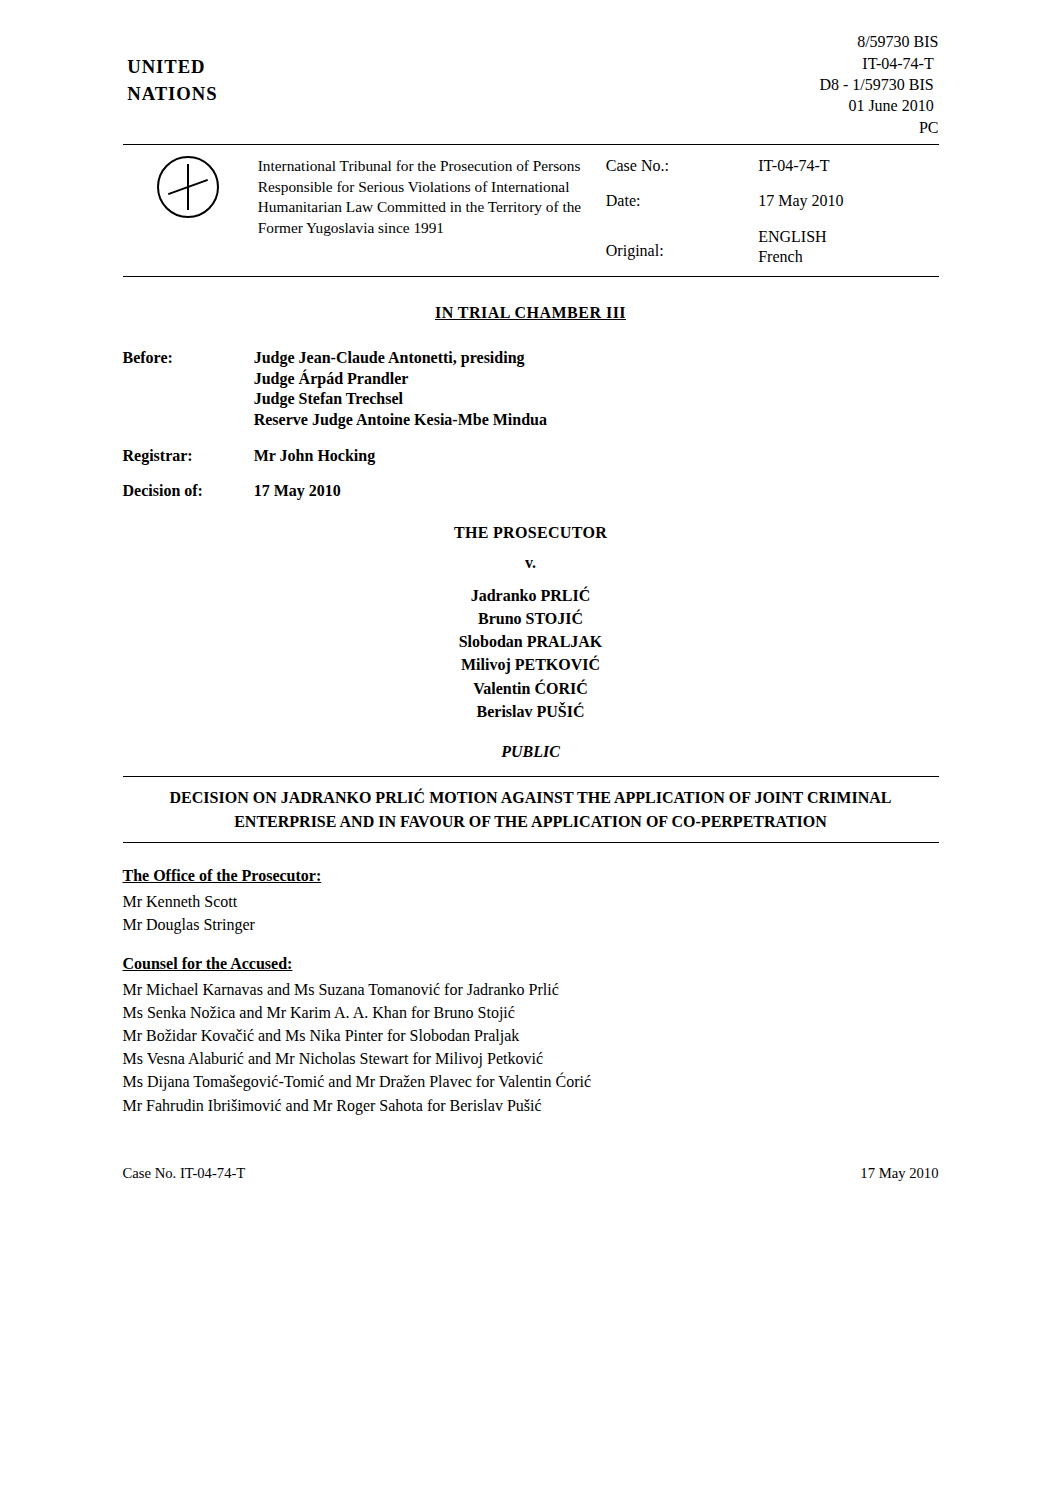8/59730 BIS
| UNITED NATIONS | IT-04-74-T D8 - 1/59730 BIS 01 June 2010 |
PC
| | International Tribunal for the Prosecution of Persons Responsible for Serious Violations of International Humanitarian Law Committed in the Territory of the Former Yugoslavia since 1991 | Case No.: Date: Original: | IT-04-74-T 17 May 2010 ENGLISH French |
IN TRIAL CHAMBER III
| Before: | Judge Jean-Claude Antonetti, presiding Judge Árpád Prandler Judge Stefan Trechsel Reserve Judge Antoine Kesia-Mbe Mindua |
| Registrar: | Mr John Hocking |
| Decision of: | 17 May 2010 |
THE PROSECUTOR
v.
Jadranko PRLIĆ
Bruno STOJIĆ
Slobodan PRALJAK
Milivoj PETKOVIĆ
Valentin ĆORIĆ
Berislav PUŠIĆ
PUBLIC
DECISION ON JADRANKO PRLIĆ MOTION AGAINST THE APPLICATION OF JOINT CRIMINAL ENTERPRISE AND IN FAVOUR OF THE APPLICATION OF CO-PERPETRATION
The Office of the Prosecutor:
Mr Kenneth Scott
Mr Douglas Stringer
Counsel for the Accused:
Mr Michael Karnavas and Ms Suzana Tomanović for Jadranko Prlić
Ms Senka Nožica and Mr Karim A. A. Khan for Bruno Stojić
Mr Božidar Kovačić and Ms Nika Pinter for Slobodan Praljak
Ms Vesna Alaburić and Mr Nicholas Stewart for Milivoj Petković
Ms Dijana Tomašegović-Tomić and Mr Dražen Plavec for Valentin Ćorić
Mr Fahrudin Ibrišimović and Mr Roger Sahota for Berislav Pušić
Case No. IT-04-74-T
17 May 2010